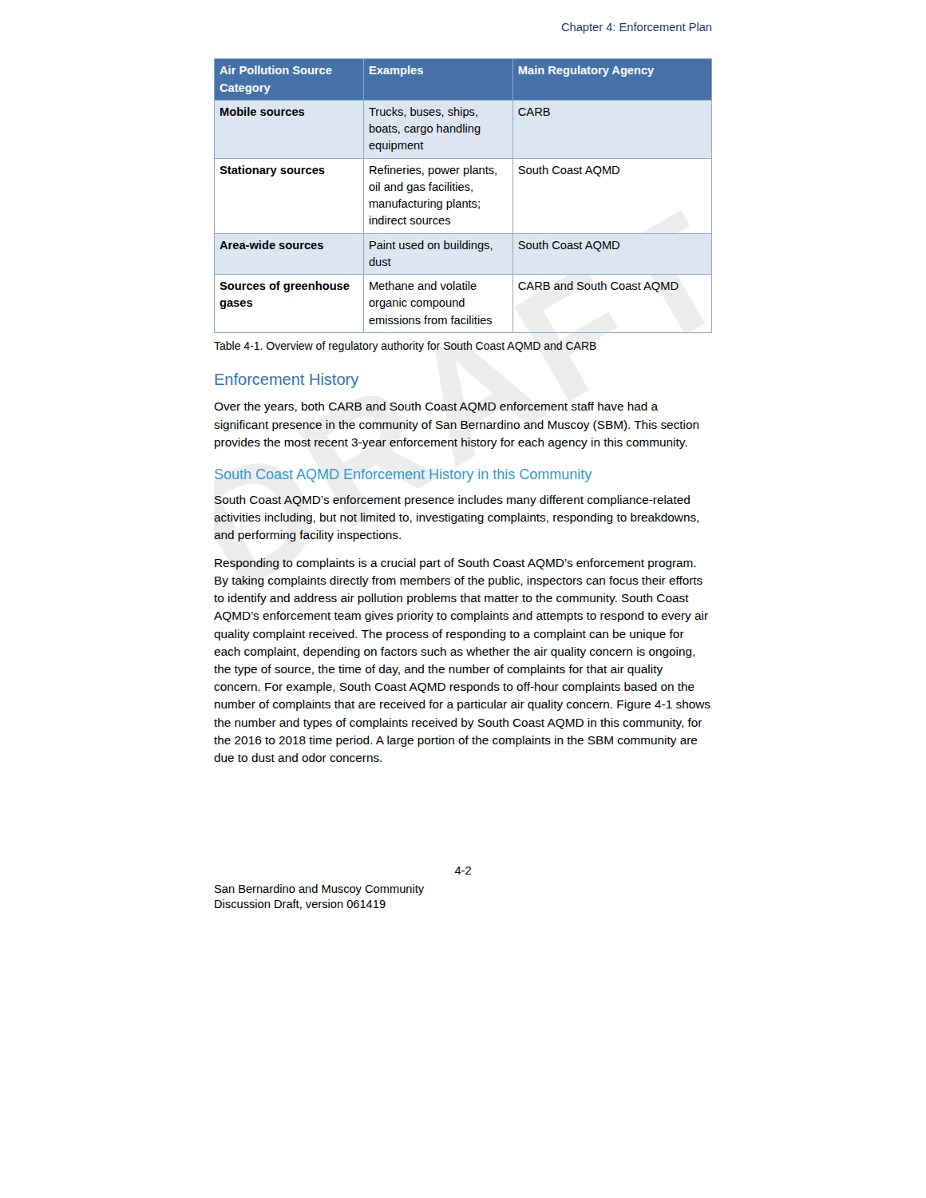DRAFT
Chapter 4: Enforcement Plan
| Air Pollution Source Category | Examples | Main Regulatory Agency |
| --- | --- | --- |
| Mobile sources | Trucks, buses, ships, boats, cargo handling equipment | CARB |
| Stationary sources | Refineries, power plants, oil and gas facilities, manufacturing plants; indirect sources | South Coast AQMD |
| Area-wide sources | Paint used on buildings, dust | South Coast AQMD |
| Sources of greenhouse gases | Methane and volatile organic compound emissions from facilities | CARB and South Coast AQMD |
Table 4-1. Overview of regulatory authority for South Coast AQMD and CARB
Enforcement History
Over the years, both CARB and South Coast AQMD enforcement staff have had a significant presence in the community of San Bernardino and Muscoy (SBM). This section provides the most recent 3-year enforcement history for each agency in this community.
South Coast AQMD Enforcement History in this Community
South Coast AQMD’s enforcement presence includes many different compliance-related activities including, but not limited to, investigating complaints, responding to breakdowns, and performing facility inspections.
Responding to complaints is a crucial part of South Coast AQMD’s enforcement program. By taking complaints directly from members of the public, inspectors can focus their efforts to identify and address air pollution problems that matter to the community. South Coast AQMD’s enforcement team gives priority to complaints and attempts to respond to every air quality complaint received. The process of responding to a complaint can be unique for each complaint, depending on factors such as whether the air quality concern is ongoing, the type of source, the time of day, and the number of complaints for that air quality concern. For example, South Coast AQMD responds to off-hour complaints based on the number of complaints that are received for a particular air quality concern. Figure 4-1 shows the number and types of complaints received by South Coast AQMD in this community, for the 2016 to 2018 time period. A large portion of the complaints in the SBM community are due to dust and odor concerns.
4-2
San Bernardino and Muscoy Community
Discussion Draft, version 061419